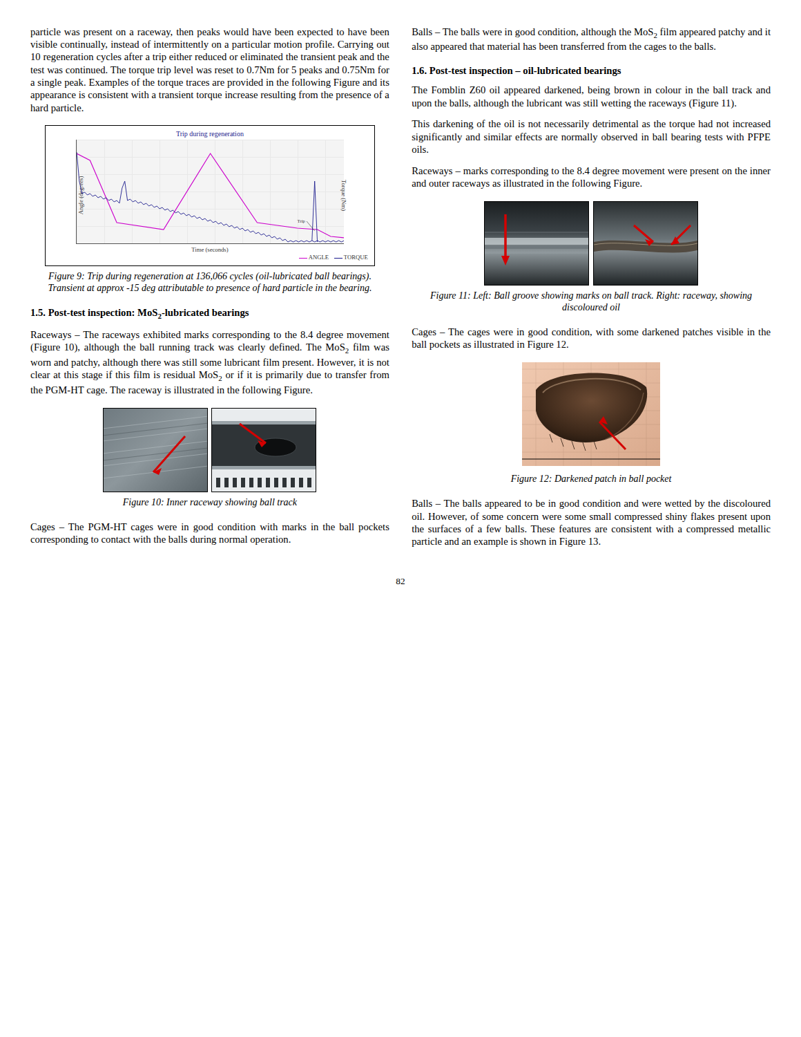particle was present on a raceway, then peaks would have been expected to have been visible continually, instead of intermittently on a particular motion profile. Carrying out 10 regeneration cycles after a trip either reduced or eliminated the transient peak and the test was continued. The torque trip level was reset to 0.7Nm for 5 peaks and 0.75Nm for a single peak. Examples of the torque traces are provided in the following Figure and its appearance is consistent with a transient torque increase resulting from the presence of a hard particle.
Trip during regeneration
Angle (degrees) Torque (Nm) Trip
Time (seconds)
ANGLE TORQUE
Figure 9: Trip during regeneration at 136,066 cycles (oil-lubricated ball bearings). Transient at approx -15 deg attributable to presence of hard particle in the bearing.
1.5. Post-test inspection: MoS2-lubricated bearings
Raceways – The raceways exhibited marks corresponding to the 8.4 degree movement (Figure 10), although the ball running track was clearly defined. The MoS2 film was worn and patchy, although there was still some lubricant film present. However, it is not clear at this stage if this film is residual MoS2 or if it is primarily due to transfer from the PGM-HT cage. The raceway is illustrated in the following Figure.
Figure 10: Inner raceway showing ball track
Cages – The PGM-HT cages were in good condition with marks in the ball pockets corresponding to contact with the balls during normal operation.
Balls – The balls were in good condition, although the MoS2 film appeared patchy and it also appeared that material has been transferred from the cages to the balls.
1.6. Post-test inspection – oil-lubricated bearings
The Fomblin Z60 oil appeared darkened, being brown in colour in the ball track and upon the balls, although the lubricant was still wetting the raceways (Figure 11).
This darkening of the oil is not necessarily detrimental as the torque had not increased significantly and similar effects are normally observed in ball bearing tests with PFPE oils.
Raceways – marks corresponding to the 8.4 degree movement were present on the inner and outer raceways as illustrated in the following Figure.
Figure 11: Left: Ball groove showing marks on ball track. Right: raceway, showing discoloured oil
Cages – The cages were in good condition, with some darkened patches visible in the ball pockets as illustrated in Figure 12.
Figure 12: Darkened patch in ball pocket
Balls – The balls appeared to be in good condition and were wetted by the discoloured oil. However, of some concern were some small compressed shiny flakes present upon the surfaces of a few balls. These features are consistent with a compressed metallic particle and an example is shown in Figure 13.
82